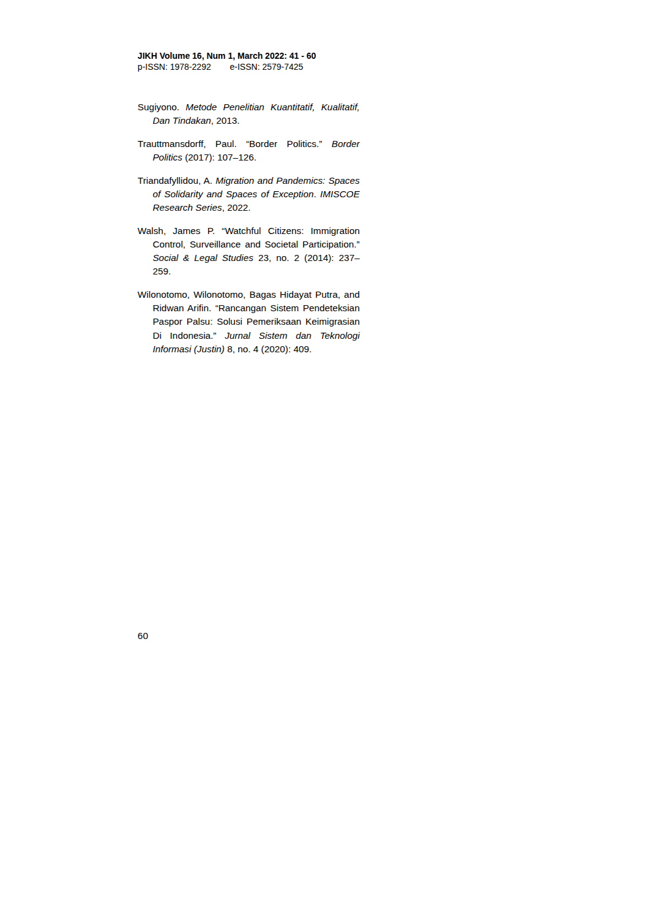JIKH Volume 16, Num 1, March 2022: 41 - 60
p-ISSN: 1978-2292 e-ISSN: 2579-7425
Sugiyono. Metode Penelitian Kuantitatif, Kualitatif, Dan Tindakan, 2013.
Trauttmansdorff, Paul. “Border Politics.” Border Politics (2017): 107–126.
Triandafyllidou, A. Migration and Pandemics: Spaces of Solidarity and Spaces of Exception. IMISCOE Research Series, 2022.
Walsh, James P. “Watchful Citizens: Immigration Control, Surveillance and Societal Participation.” Social & Legal Studies 23, no. 2 (2014): 237–259.
Wilonotomo, Wilonotomo, Bagas Hidayat Putra, and Ridwan Arifin. “Rancangan Sistem Pendeteksian Paspor Palsu: Solusi Pemeriksaan Keimigrasian Di Indonesia.” Jurnal Sistem dan Teknologi Informasi (Justin) 8, no. 4 (2020): 409.
60